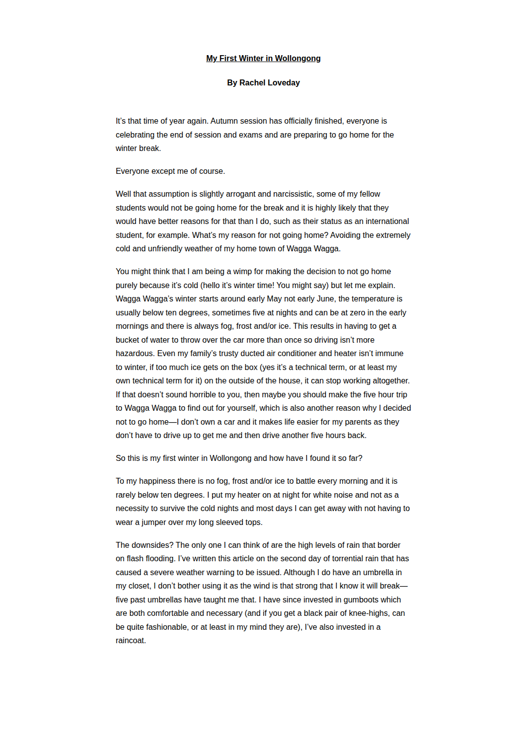My First Winter in Wollongong
By Rachel Loveday
It’s that time of year again. Autumn session has officially finished, everyone is celebrating the end of session and exams and are preparing to go home for the winter break.
Everyone except me of course.
Well that assumption is slightly arrogant and narcissistic, some of my fellow students would not be going home for the break and it is highly likely that they would have better reasons for that than I do, such as their status as an international student, for example. What’s my reason for not going home? Avoiding the extremely cold and unfriendly weather of my home town of Wagga Wagga.
You might think that I am being a wimp for making the decision to not go home purely because it’s cold (hello it’s winter time! You might say) but let me explain. Wagga Wagga’s winter starts around early May not early June, the temperature is usually below ten degrees, sometimes five at nights and can be at zero in the early mornings and there is always fog, frost and/or ice. This results in having to get a bucket of water to throw over the car more than once so driving isn’t more hazardous. Even my family’s trusty ducted air conditioner and heater isn’t immune to winter, if too much ice gets on the box (yes it’s a technical term, or at least my own technical term for it) on the outside of the house, it can stop working altogether. If that doesn’t sound horrible to you, then maybe you should make the five hour trip to Wagga Wagga to find out for yourself, which is also another reason why I decided not to go home—I don’t own a car and it makes life easier for my parents as they don’t have to drive up to get me and then drive another five hours back.
So this is my first winter in Wollongong and how have I found it so far?
To my happiness there is no fog, frost and/or ice to battle every morning and it is rarely below ten degrees. I put my heater on at night for white noise and not as a necessity to survive the cold nights and most days I can get away with not having to wear a jumper over my long sleeved tops.
The downsides? The only one I can think of are the high levels of rain that border on flash flooding. I’ve written this article on the second day of torrential rain that has caused a severe weather warning to be issued. Although I do have an umbrella in my closet, I don’t bother using it as the wind is that strong that I know it will break—five past umbrellas have taught me that. I have since invested in gumboots which are both comfortable and necessary (and if you get a black pair of knee-highs, can be quite fashionable, or at least in my mind they are), I’ve also invested in a raincoat.